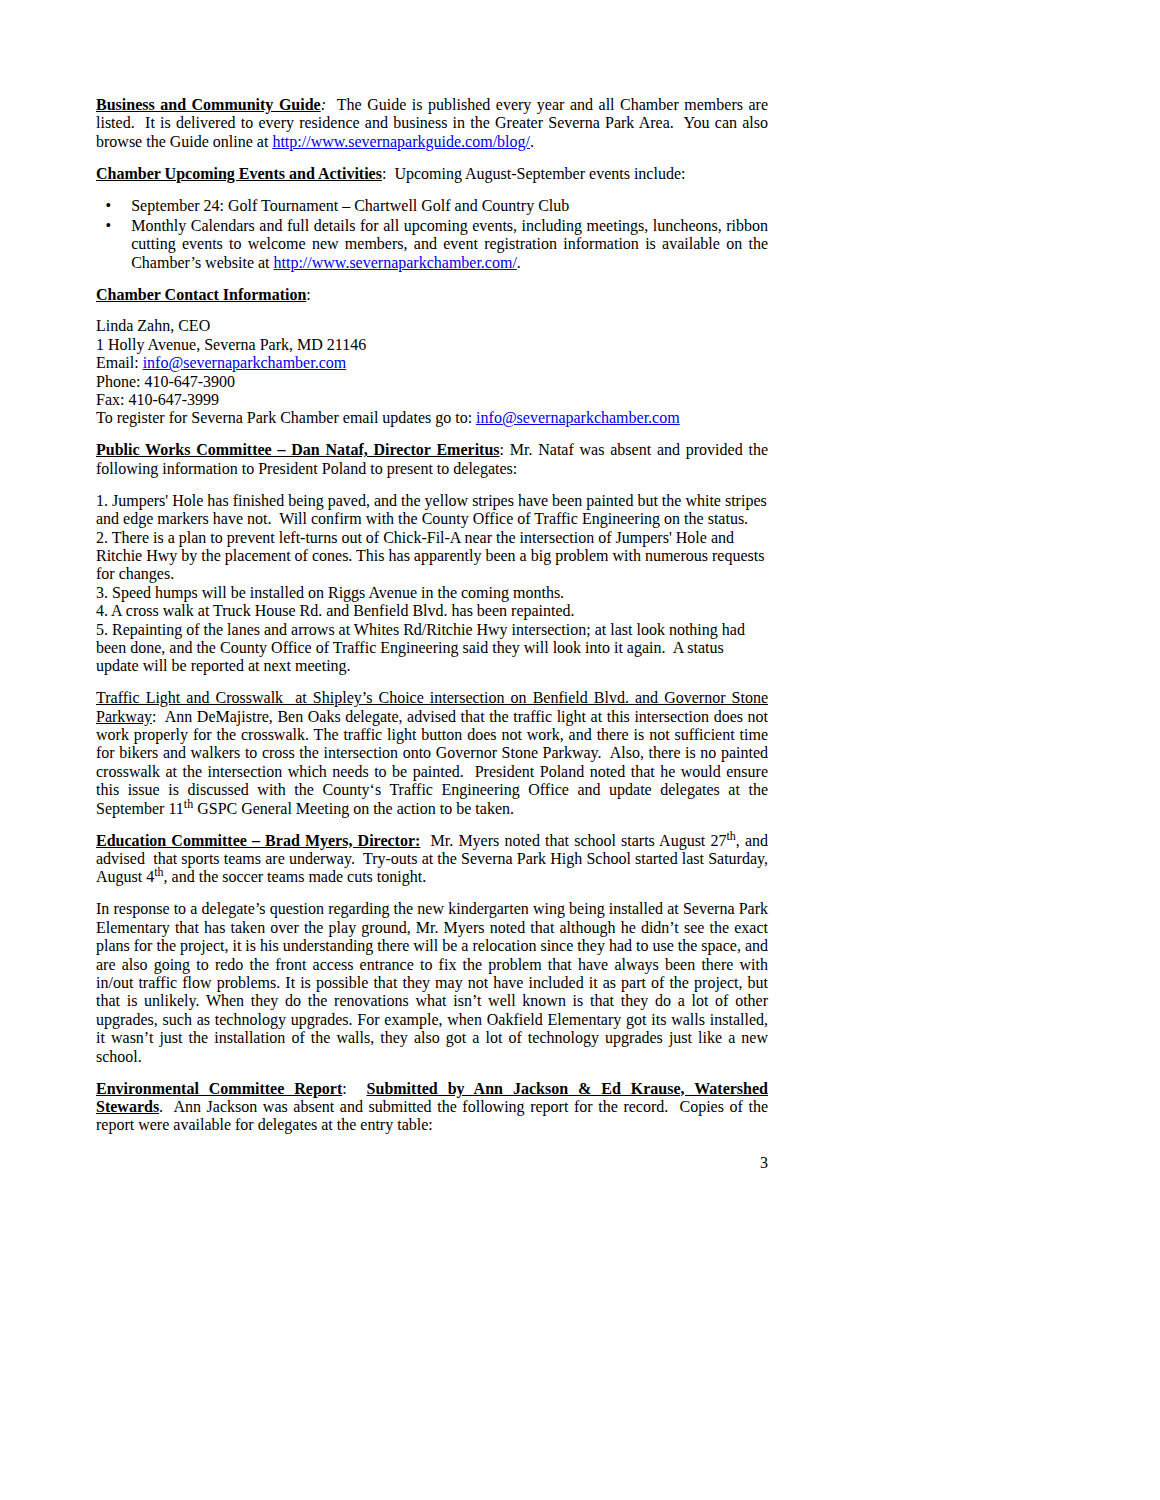Business and Community Guide: The Guide is published every year and all Chamber members are listed. It is delivered to every residence and business in the Greater Severna Park Area. You can also browse the Guide online at http://www.severnaparkguide.com/blog/.
Chamber Upcoming Events and Activities: Upcoming August-September events include:
September 24: Golf Tournament – Chartwell Golf and Country Club
Monthly Calendars and full details for all upcoming events, including meetings, luncheons, ribbon cutting events to welcome new members, and event registration information is available on the Chamber’s website at http://www.severnaparkchamber.com/.
Chamber Contact Information:
Linda Zahn, CEO
1 Holly Avenue, Severna Park, MD 21146
Email: info@severnaparkchamber.com
Phone: 410-647-3900
Fax: 410-647-3999
To register for Severna Park Chamber email updates go to: info@severnaparkchamber.com
Public Works Committee – Dan Nataf, Director Emeritus: Mr. Nataf was absent and provided the following information to President Poland to present to delegates:
1. Jumpers' Hole has finished being paved, and the yellow stripes have been painted but the white stripes and edge markers have not. Will confirm with the County Office of Traffic Engineering on the status.
2. There is a plan to prevent left-turns out of Chick-Fil-A near the intersection of Jumpers' Hole and Ritchie Hwy by the placement of cones. This has apparently been a big problem with numerous requests for changes.
3. Speed humps will be installed on Riggs Avenue in the coming months.
4. A cross walk at Truck House Rd. and Benfield Blvd. has been repainted.
5. Repainting of the lanes and arrows at Whites Rd/Ritchie Hwy intersection; at last look nothing had been done, and the County Office of Traffic Engineering said they will look into it again. A status update will be reported at next meeting.
Traffic Light and Crosswalk at Shipley’s Choice intersection on Benfield Blvd. and Governor Stone Parkway: Ann DeMajistre, Ben Oaks delegate, advised that the traffic light at this intersection does not work properly for the crosswalk. The traffic light button does not work, and there is not sufficient time for bikers and walkers to cross the intersection onto Governor Stone Parkway. Also, there is no painted crosswalk at the intersection which needs to be painted. President Poland noted that he would ensure this issue is discussed with the County‘s Traffic Engineering Office and update delegates at the September 11th GSPC General Meeting on the action to be taken.
Education Committee – Brad Myers, Director: Mr. Myers noted that school starts August 27th, and advised that sports teams are underway. Try-outs at the Severna Park High School started last Saturday, August 4th, and the soccer teams made cuts tonight.
In response to a delegate’s question regarding the new kindergarten wing being installed at Severna Park Elementary that has taken over the play ground, Mr. Myers noted that although he didn’t see the exact plans for the project, it is his understanding there will be a relocation since they had to use the space, and are also going to redo the front access entrance to fix the problem that have always been there with in/out traffic flow problems. It is possible that they may not have included it as part of the project, but that is unlikely. When they do the renovations what isn’t well known is that they do a lot of other upgrades, such as technology upgrades. For example, when Oakfield Elementary got its walls installed, it wasn’t just the installation of the walls, they also got a lot of technology upgrades just like a new school.
Environmental Committee Report: Submitted by Ann Jackson & Ed Krause, Watershed Stewards. Ann Jackson was absent and submitted the following report for the record. Copies of the report were available for delegates at the entry table:
3